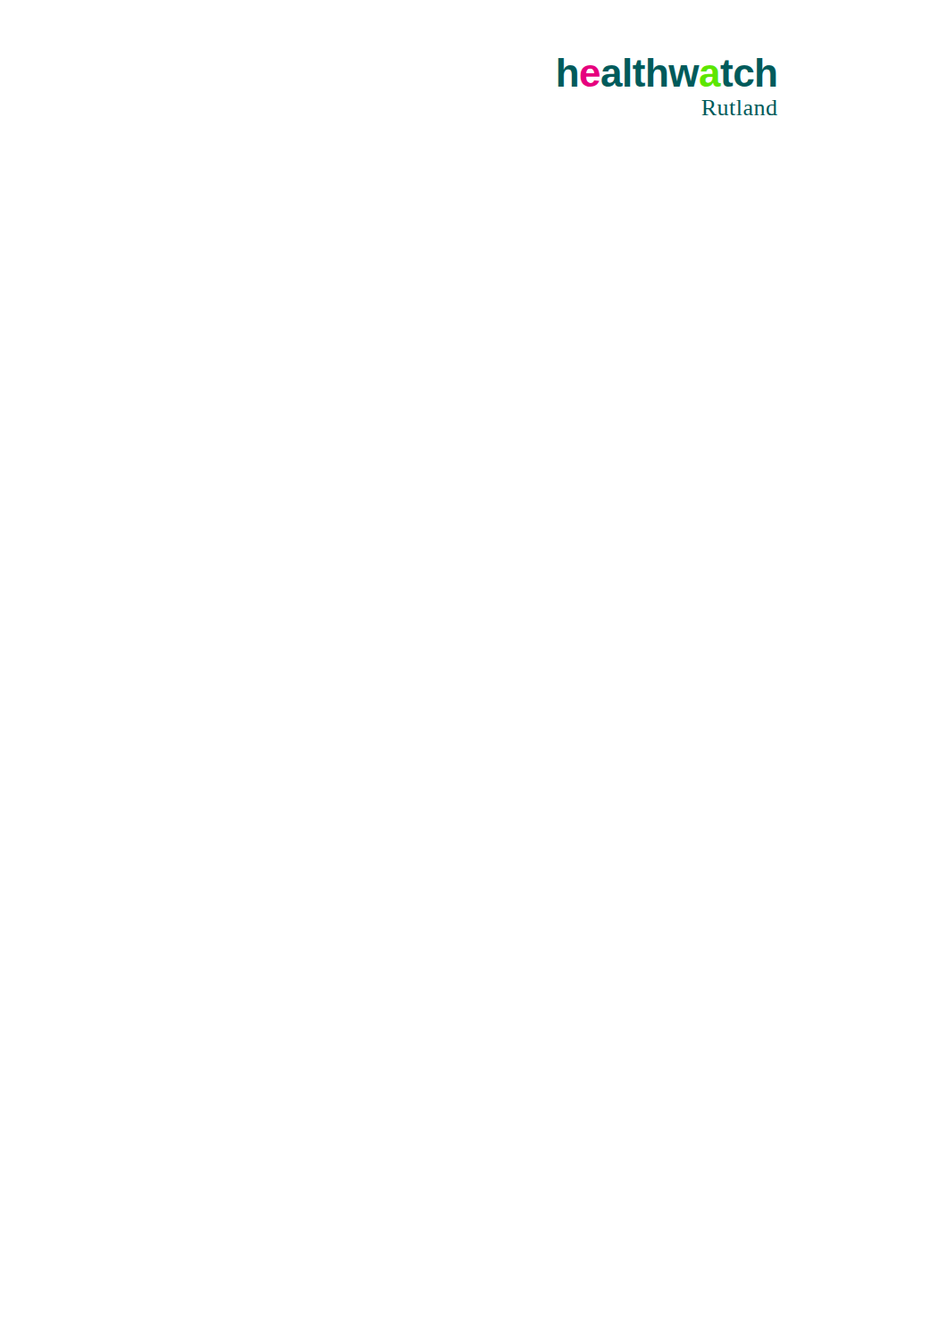healthwatch
Rutland